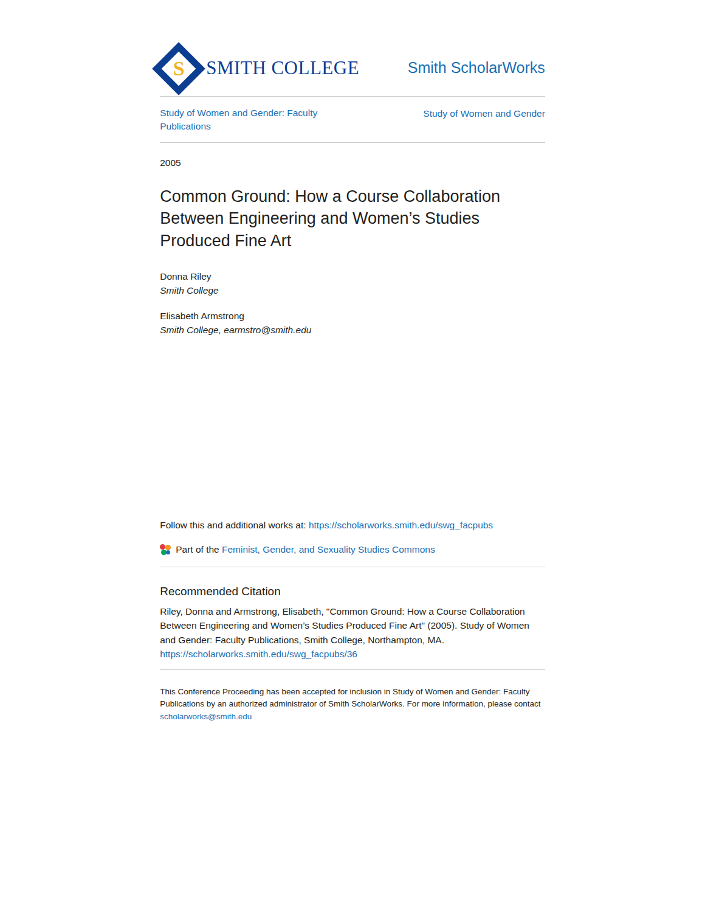S
SMITH COLLEGE
Smith ScholarWorks
Study of Women and Gender: Faculty Publications
Study of Women and Gender
2005
Common Ground: How a Course Collaboration Between Engineering and Women’s Studies Produced Fine Art
Donna Riley Smith College
Elisabeth Armstrong Smith College, earmstro@smith.edu
Follow this and additional works at: https://scholarworks.smith.edu/swg_facpubs
Part of the Feminist, Gender, and Sexuality Studies Commons
Recommended Citation
Riley, Donna and Armstrong, Elisabeth, "Common Ground: How a Course Collaboration Between Engineering and Women’s Studies Produced Fine Art" (2005). Study of Women and Gender: Faculty Publications, Smith College, Northampton, MA.
https://scholarworks.smith.edu/swg_facpubs/36
This Conference Proceeding has been accepted for inclusion in Study of Women and Gender: Faculty Publications by an authorized administrator of Smith ScholarWorks. For more information, please contact scholarworks@smith.edu